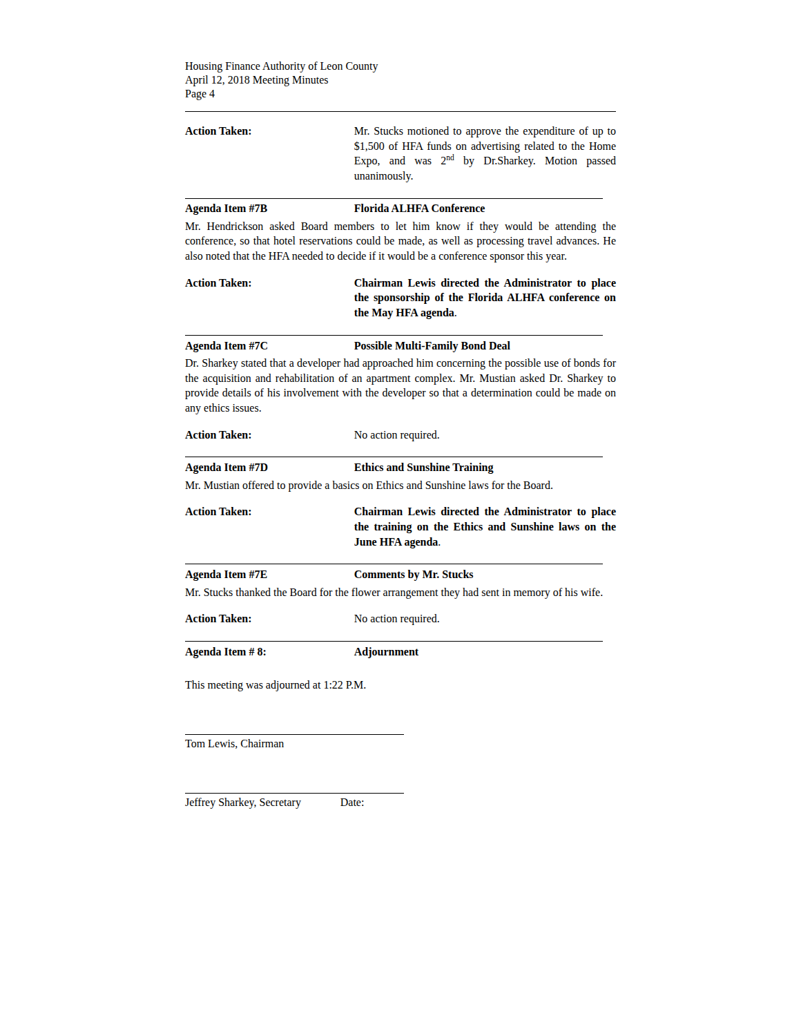Housing Finance Authority of Leon County
April 12, 2018 Meeting Minutes
Page 4
Action Taken:
Mr. Stucks motioned to approve the expenditure of up to $1,500 of HFA funds on advertising related to the Home Expo, and was 2nd by Dr.Sharkey. Motion passed unanimously.
Agenda Item #7B
Florida ALHFA Conference
Mr. Hendrickson asked Board members to let him know if they would be attending the conference, so that hotel reservations could be made, as well as processing travel advances. He also noted that the HFA needed to decide if it would be a conference sponsor this year.
Action Taken:
Chairman Lewis directed the Administrator to place the sponsorship of the Florida ALHFA conference on the May HFA agenda.
Agenda Item #7C
Possible Multi-Family Bond Deal
Dr. Sharkey stated that a developer had approached him concerning the possible use of bonds for the acquisition and rehabilitation of an apartment complex. Mr. Mustian asked Dr. Sharkey to provide details of his involvement with the developer so that a determination could be made on any ethics issues.
Action Taken:
No action required.
Agenda Item #7D
Ethics and Sunshine Training
Mr. Mustian offered to provide a basics on Ethics and Sunshine laws for the Board.
Action Taken:
Chairman Lewis directed the Administrator to place the training on the Ethics and Sunshine laws on the June HFA agenda.
Agenda Item #7E
Comments by Mr. Stucks
Mr. Stucks thanked the Board for the flower arrangement they had sent in memory of his wife.
Action Taken:
No action required.
Agenda Item # 8:
Adjournment
This meeting was adjourned at 1:22 P.M.
Tom Lewis, Chairman
Jeffrey Sharkey, Secretary Date: